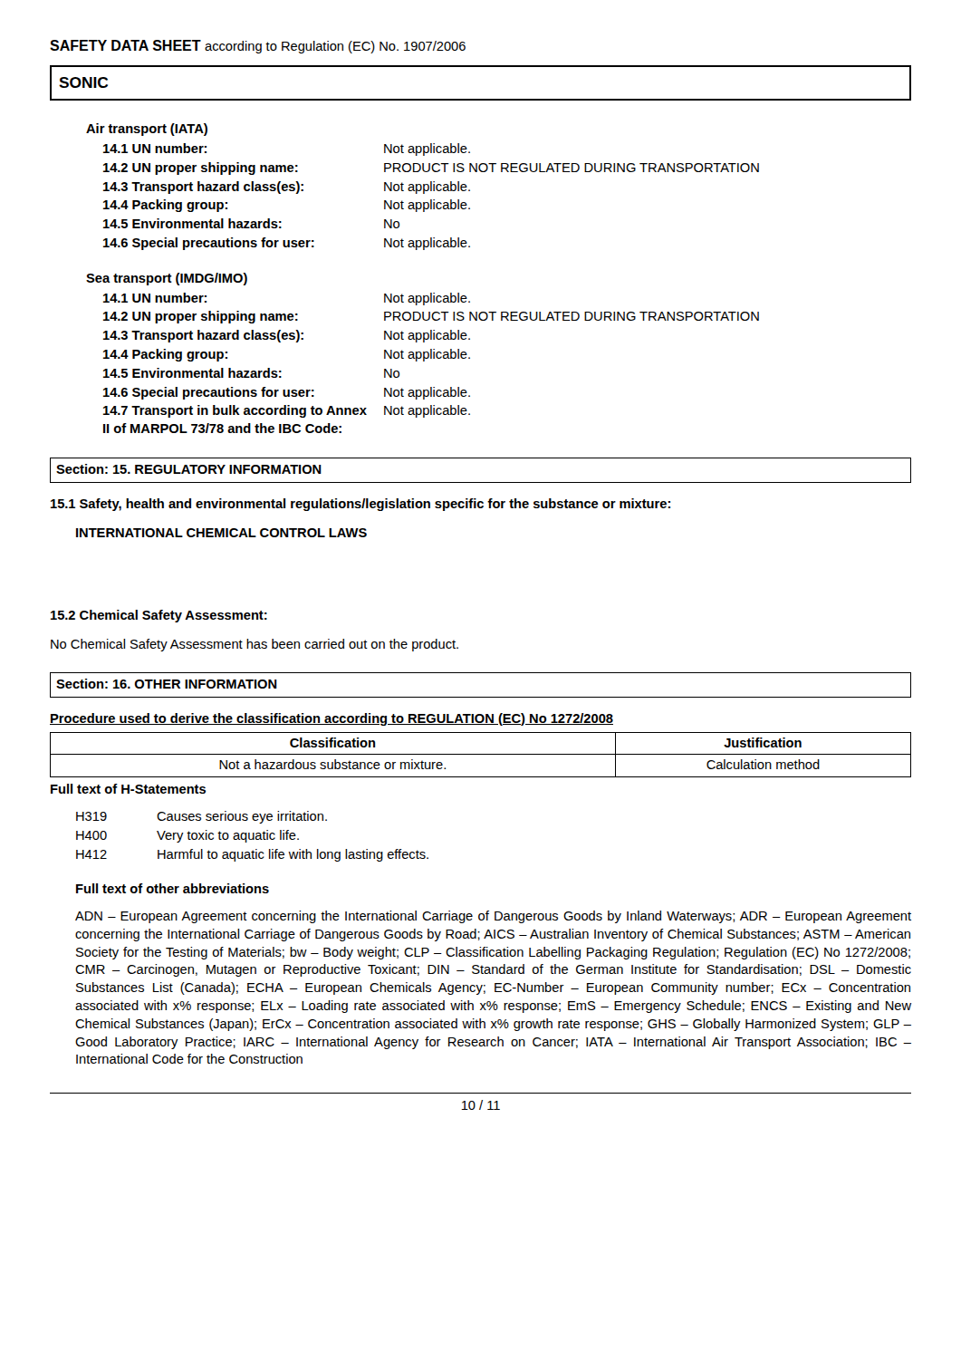SAFETY DATA SHEET according to Regulation (EC) No. 1907/2006
SONIC
Air transport (IATA)
| 14.1 UN number: | Not applicable. |
| 14.2 UN proper shipping name: | PRODUCT IS NOT REGULATED DURING TRANSPORTATION |
| 14.3 Transport hazard class(es): | Not applicable. |
| 14.4 Packing group: | Not applicable. |
| 14.5 Environmental hazards: | No |
| 14.6 Special precautions for user: | Not applicable. |
Sea transport (IMDG/IMO)
| 14.1 UN number: | Not applicable. |
| 14.2 UN proper shipping name: | PRODUCT IS NOT REGULATED DURING TRANSPORTATION |
| 14.3 Transport hazard class(es): | Not applicable. |
| 14.4 Packing group: | Not applicable. |
| 14.5 Environmental hazards: | No |
| 14.6 Special precautions for user: | Not applicable. |
| 14.7 Transport in bulk according to Annex II of MARPOL 73/78 and the IBC Code: | Not applicable. |
Section: 15. REGULATORY INFORMATION
15.1 Safety, health and environmental regulations/legislation specific for the substance or mixture:
INTERNATIONAL CHEMICAL CONTROL LAWS
15.2 Chemical Safety Assessment:
No Chemical Safety Assessment has been carried out on the product.
Section: 16. OTHER INFORMATION
Procedure used to derive the classification according to REGULATION (EC) No 1272/2008
| Classification | Justification |
| --- | --- |
| Not a hazardous substance or mixture. | Calculation method |
Full text of H-Statements
| H319 | Causes serious eye irritation. |
| H400 | Very toxic to aquatic life. |
| H412 | Harmful to aquatic life with long lasting effects. |
Full text of other abbreviations
ADN – European Agreement concerning the International Carriage of Dangerous Goods by Inland Waterways; ADR – European Agreement concerning the International Carriage of Dangerous Goods by Road; AICS – Australian Inventory of Chemical Substances; ASTM – American Society for the Testing of Materials; bw – Body weight; CLP – Classification Labelling Packaging Regulation; Regulation (EC) No 1272/2008; CMR – Carcinogen, Mutagen or Reproductive Toxicant; DIN – Standard of the German Institute for Standardisation; DSL – Domestic Substances List (Canada); ECHA – European Chemicals Agency; EC-Number – European Community number; ECx – Concentration associated with x% response; ELx – Loading rate associated with x% response; EmS – Emergency Schedule; ENCS – Existing and New Chemical Substances (Japan); ErCx – Concentration associated with x% growth rate response; GHS – Globally Harmonized System; GLP – Good Laboratory Practice; IARC – International Agency for Research on Cancer; IATA – International Air Transport Association; IBC – International Code for the Construction
10 / 11